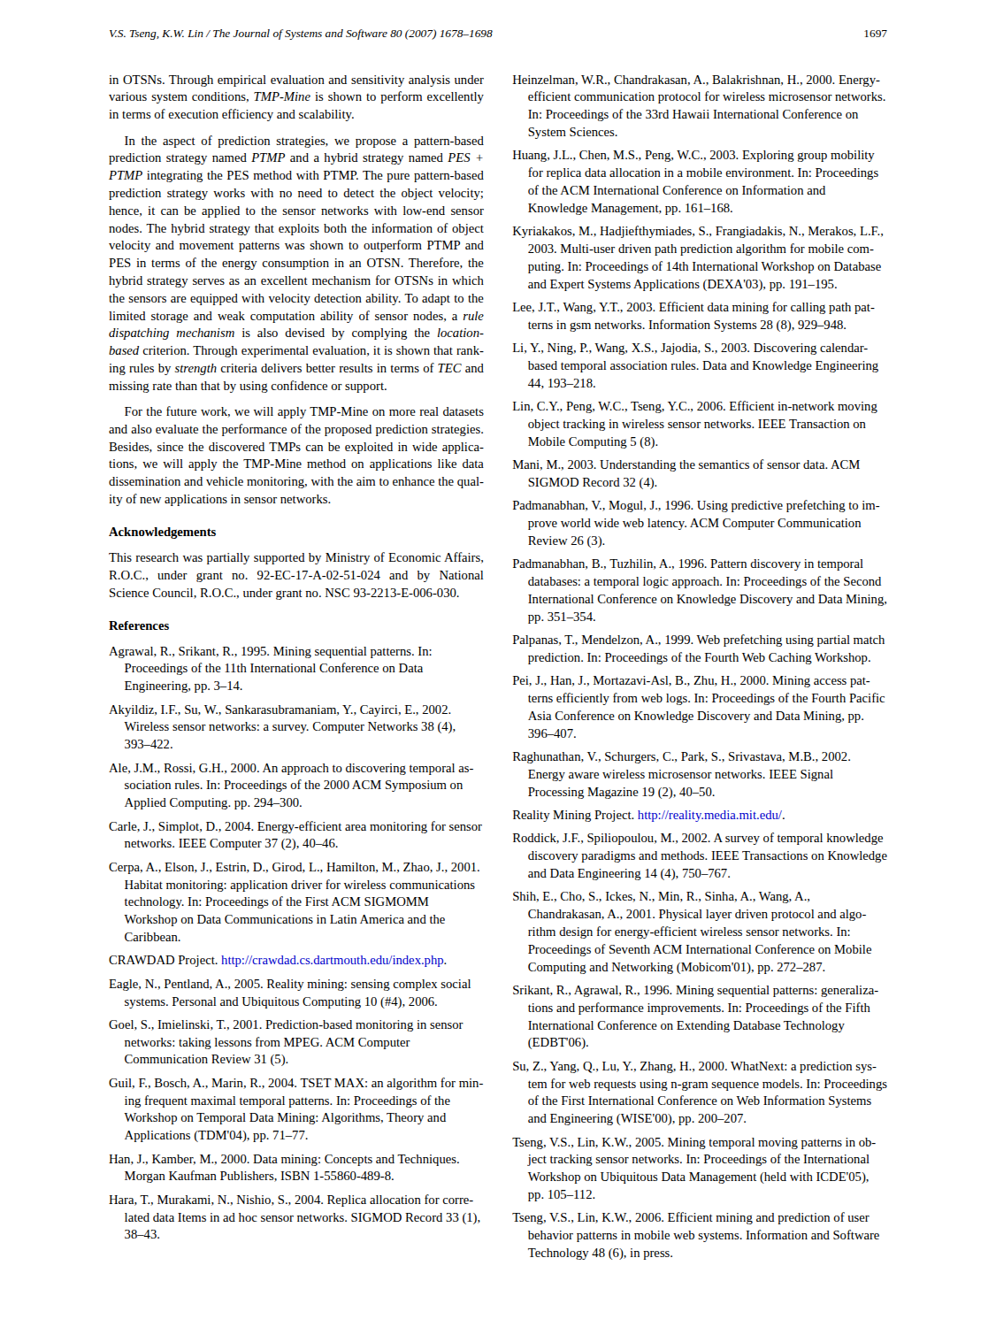V.S. Tseng, K.W. Lin / The Journal of Systems and Software 80 (2007) 1678–1698 1697
in OTSNs. Through empirical evaluation and sensitivity analysis under various system conditions, TMP-Mine is shown to perform excellently in terms of execution efficiency and scalability.
In the aspect of prediction strategies, we propose a pattern-based prediction strategy named PTMP and a hybrid strategy named PES + PTMP integrating the PES method with PTMP. The pure pattern-based prediction strategy works with no need to detect the object velocity; hence, it can be applied to the sensor networks with low-end sensor nodes. The hybrid strategy that exploits both the information of object velocity and movement patterns was shown to outperform PTMP and PES in terms of the energy consumption in an OTSN. Therefore, the hybrid strategy serves as an excellent mechanism for OTSNs in which the sensors are equipped with velocity detection ability. To adapt to the limited storage and weak computation ability of sensor nodes, a rule dispatching mechanism is also devised by complying the location-based criterion. Through experimental evaluation, it is shown that ranking rules by strength criteria delivers better results in terms of TEC and missing rate than that by using confidence or support.
For the future work, we will apply TMP-Mine on more real datasets and also evaluate the performance of the proposed prediction strategies. Besides, since the discovered TMPs can be exploited in wide applications, we will apply the TMP-Mine method on applications like data dissemination and vehicle monitoring, with the aim to enhance the quality of new applications in sensor networks.
Acknowledgements
This research was partially supported by Ministry of Economic Affairs, R.O.C., under grant no. 92-EC-17-A-02-51-024 and by National Science Council, R.O.C., under grant no. NSC 93-2213-E-006-030.
References
Agrawal, R., Srikant, R., 1995. Mining sequential patterns. In: Proceedings of the 11th International Conference on Data Engineering, pp. 3–14.
Akyildiz, I.F., Su, W., Sankarasubramaniam, Y., Cayirci, E., 2002. Wireless sensor networks: a survey. Computer Networks 38 (4), 393–422.
Ale, J.M., Rossi, G.H., 2000. An approach to discovering temporal association rules. In: Proceedings of the 2000 ACM Symposium on Applied Computing. pp. 294–300.
Carle, J., Simplot, D., 2004. Energy-efficient area monitoring for sensor networks. IEEE Computer 37 (2), 40–46.
Cerpa, A., Elson, J., Estrin, D., Girod, L., Hamilton, M., Zhao, J., 2001. Habitat monitoring: application driver for wireless communications technology. In: Proceedings of the First ACM SIGMOMM Workshop on Data Communications in Latin America and the Caribbean.
CRAWDAD Project. http://crawdad.cs.dartmouth.edu/index.php.
Eagle, N., Pentland, A., 2005. Reality mining: sensing complex social systems. Personal and Ubiquitous Computing 10 (#4), 2006.
Goel, S., Imielinski, T., 2001. Prediction-based monitoring in sensor networks: taking lessons from MPEG. ACM Computer Communication Review 31 (5).
Guil, F., Bosch, A., Marin, R., 2004. TSET MAX: an algorithm for mining frequent maximal temporal patterns. In: Proceedings of the Workshop on Temporal Data Mining: Algorithms, Theory and Applications (TDM'04), pp. 71–77.
Han, J., Kamber, M., 2000. Data mining: Concepts and Techniques. Morgan Kaufman Publishers, ISBN 1-55860-489-8.
Hara, T., Murakami, N., Nishio, S., 2004. Replica allocation for correlated data Items in ad hoc sensor networks. SIGMOD Record 33 (1), 38–43.
Heinzelman, W.R., Chandrakasan, A., Balakrishnan, H., 2000. Energy-efficient communication protocol for wireless microsensor networks. In: Proceedings of the 33rd Hawaii International Conference on System Sciences.
Huang, J.L., Chen, M.S., Peng, W.C., 2003. Exploring group mobility for replica data allocation in a mobile environment. In: Proceedings of the ACM International Conference on Information and Knowledge Management, pp. 161–168.
Kyriakakos, M., Hadjiefthymiades, S., Frangiadakis, N., Merakos, L.F., 2003. Multi-user driven path prediction algorithm for mobile computing. In: Proceedings of 14th International Workshop on Database and Expert Systems Applications (DEXA'03), pp. 191–195.
Lee, J.T., Wang, Y.T., 2003. Efficient data mining for calling path patterns in gsm networks. Information Systems 28 (8), 929–948.
Li, Y., Ning, P., Wang, X.S., Jajodia, S., 2003. Discovering calendar-based temporal association rules. Data and Knowledge Engineering 44, 193–218.
Lin, C.Y., Peng, W.C., Tseng, Y.C., 2006. Efficient in-network moving object tracking in wireless sensor networks. IEEE Transaction on Mobile Computing 5 (8).
Mani, M., 2003. Understanding the semantics of sensor data. ACM SIGMOD Record 32 (4).
Padmanabhan, V., Mogul, J., 1996. Using predictive prefetching to improve world wide web latency. ACM Computer Communication Review 26 (3).
Padmanabhan, B., Tuzhilin, A., 1996. Pattern discovery in temporal databases: a temporal logic approach. In: Proceedings of the Second International Conference on Knowledge Discovery and Data Mining, pp. 351–354.
Palpanas, T., Mendelzon, A., 1999. Web prefetching using partial match prediction. In: Proceedings of the Fourth Web Caching Workshop.
Pei, J., Han, J., Mortazavi-Asl, B., Zhu, H., 2000. Mining access patterns efficiently from web logs. In: Proceedings of the Fourth Pacific Asia Conference on Knowledge Discovery and Data Mining, pp. 396–407.
Raghunathan, V., Schurgers, C., Park, S., Srivastava, M.B., 2002. Energy aware wireless microsensor networks. IEEE Signal Processing Magazine 19 (2), 40–50.
Reality Mining Project. http://reality.media.mit.edu/.
Roddick, J.F., Spiliopoulou, M., 2002. A survey of temporal knowledge discovery paradigms and methods. IEEE Transactions on Knowledge and Data Engineering 14 (4), 750–767.
Shih, E., Cho, S., Ickes, N., Min, R., Sinha, A., Wang, A., Chandrakasan, A., 2001. Physical layer driven protocol and algorithm design for energy-efficient wireless sensor networks. In: Proceedings of Seventh ACM International Conference on Mobile Computing and Networking (Mobicom'01), pp. 272–287.
Srikant, R., Agrawal, R., 1996. Mining sequential patterns: generalizations and performance improvements. In: Proceedings of the Fifth International Conference on Extending Database Technology (EDBT'06).
Su, Z., Yang, Q., Lu, Y., Zhang, H., 2000. WhatNext: a prediction system for web requests using n-gram sequence models. In: Proceedings of the First International Conference on Web Information Systems and Engineering (WISE'00), pp. 200–207.
Tseng, V.S., Lin, K.W., 2005. Mining temporal moving patterns in object tracking sensor networks. In: Proceedings of the International Workshop on Ubiquitous Data Management (held with ICDE'05), pp. 105–112.
Tseng, V.S., Lin, K.W., 2006. Efficient mining and prediction of user behavior patterns in mobile web systems. Information and Software Technology 48 (6), in press.